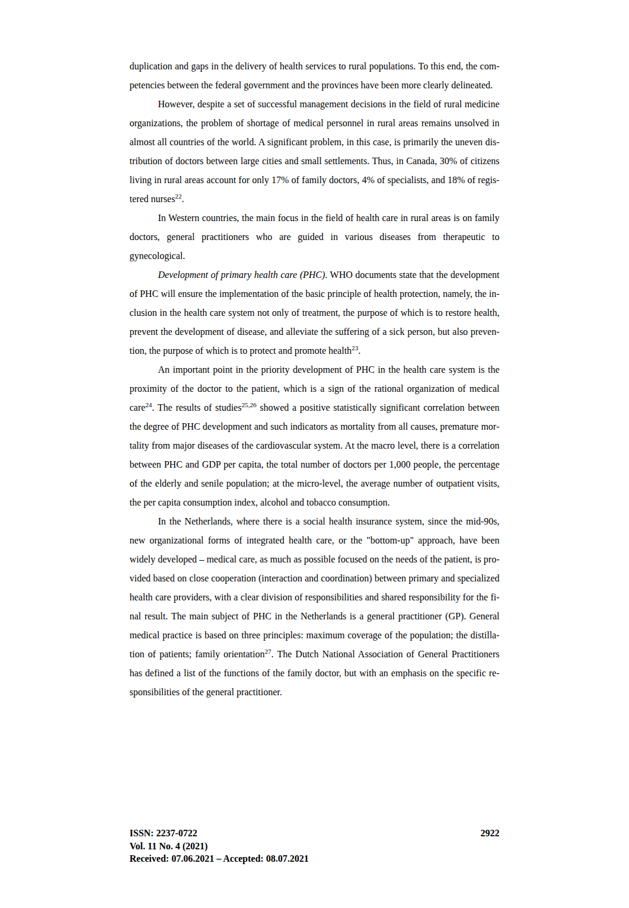duplication and gaps in the delivery of health services to rural populations. To this end, the competencies between the federal government and the provinces have been more clearly delineated.
However, despite a set of successful management decisions in the field of rural medicine organizations, the problem of shortage of medical personnel in rural areas remains unsolved in almost all countries of the world. A significant problem, in this case, is primarily the uneven distribution of doctors between large cities and small settlements. Thus, in Canada, 30% of citizens living in rural areas account for only 17% of family doctors, 4% of specialists, and 18% of registered nurses22.
In Western countries, the main focus in the field of health care in rural areas is on family doctors, general practitioners who are guided in various diseases from therapeutic to gynecological.
Development of primary health care (PHC). WHO documents state that the development of PHC will ensure the implementation of the basic principle of health protection, namely, the inclusion in the health care system not only of treatment, the purpose of which is to restore health, prevent the development of disease, and alleviate the suffering of a sick person, but also prevention, the purpose of which is to protect and promote health23.
An important point in the priority development of PHC in the health care system is the proximity of the doctor to the patient, which is a sign of the rational organization of medical care24. The results of studies25,26 showed a positive statistically significant correlation between the degree of PHC development and such indicators as mortality from all causes, premature mortality from major diseases of the cardiovascular system. At the macro level, there is a correlation between PHC and GDP per capita, the total number of doctors per 1,000 people, the percentage of the elderly and senile population; at the micro-level, the average number of outpatient visits, the per capita consumption index, alcohol and tobacco consumption.
In the Netherlands, where there is a social health insurance system, since the mid-90s, new organizational forms of integrated health care, or the "bottom-up" approach, have been widely developed – medical care, as much as possible focused on the needs of the patient, is provided based on close cooperation (interaction and coordination) between primary and specialized health care providers, with a clear division of responsibilities and shared responsibility for the final result. The main subject of PHC in the Netherlands is a general practitioner (GP). General medical practice is based on three principles: maximum coverage of the population; the distillation of patients; family orientation27. The Dutch National Association of General Practitioners has defined a list of the functions of the family doctor, but with an emphasis on the specific responsibilities of the general practitioner.
ISSN: 2237-0722
Vol. 11 No. 4 (2021)
Received: 07.06.2021 – Accepted: 08.07.2021
2922